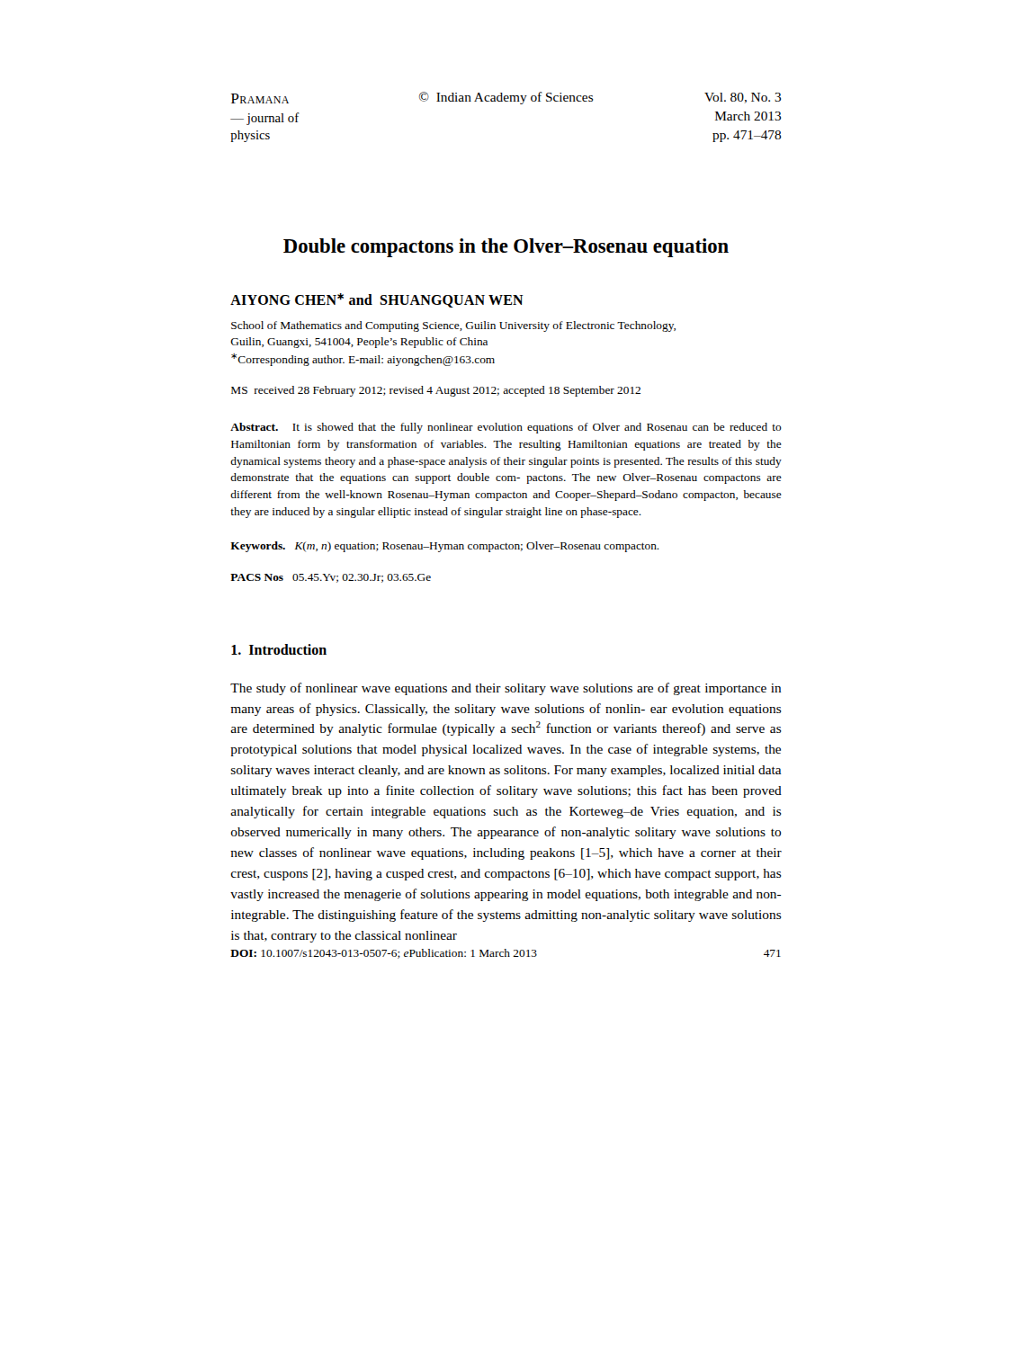| Pramana — journal of physics | © Indian Academy of Sciences | Vol. 80, No. 3 March 2013 pp. 471–478 |
Double compactons in the Olver–Rosenau equation
AIYONG CHEN∗ and SHUANGQUAN WEN
School of Mathematics and Computing Science, Guilin University of Electronic Technology,
Guilin, Guangxi, 541004, People’s Republic of China
∗Corresponding author. E-mail: aiyongchen@163.com
MS received 28 February 2012; revised 4 August 2012; accepted 18 September 2012
Abstract. It is showed that the fully nonlinear evolution equations of Olver and Rosenau can be reduced to Hamiltonian form by transformation of variables. The resulting Hamiltonian equations are treated by the dynamical systems theory and a phase-space analysis of their singular points is presented. The results of this study demonstrate that the equations can support double com- pactons. The new Olver–Rosenau compactons are different from the well-known Rosenau–Hyman compacton and Cooper–Shepard–Sodano compacton, because they are induced by a singular elliptic instead of singular straight line on phase-space.
Keywords. K(m, n) equation; Rosenau–Hyman compacton; Olver–Rosenau compacton.
PACS Nos 05.45.Yv; 02.30.Jr; 03.65.Ge
1. Introduction
The study of nonlinear wave equations and their solitary wave solutions are of great importance in many areas of physics. Classically, the solitary wave solutions of nonlin- ear evolution equations are determined by analytic formulae (typically a sech2 function or variants thereof) and serve as prototypical solutions that model physical localized waves. In the case of integrable systems, the solitary waves interact cleanly, and are known as solitons. For many examples, localized initial data ultimately break up into a finite collection of solitary wave solutions; this fact has been proved analytically for certain integrable equations such as the Korteweg–de Vries equation, and is observed numerically in many others. The appearance of non-analytic solitary wave solutions to new classes of nonlinear wave equations, including peakons [1–5], which have a corner at their crest, cuspons [2], having a cusped crest, and compactons [6–10], which have compact support, has vastly increased the menagerie of solutions appearing in model equations, both integrable and non-integrable. The distinguishing feature of the systems admitting non-analytic solitary wave solutions is that, contrary to the classical nonlinear
| DOI: 10.1007/s12043-013-0507-6; e Publication: 1 March 2013 | 471 |